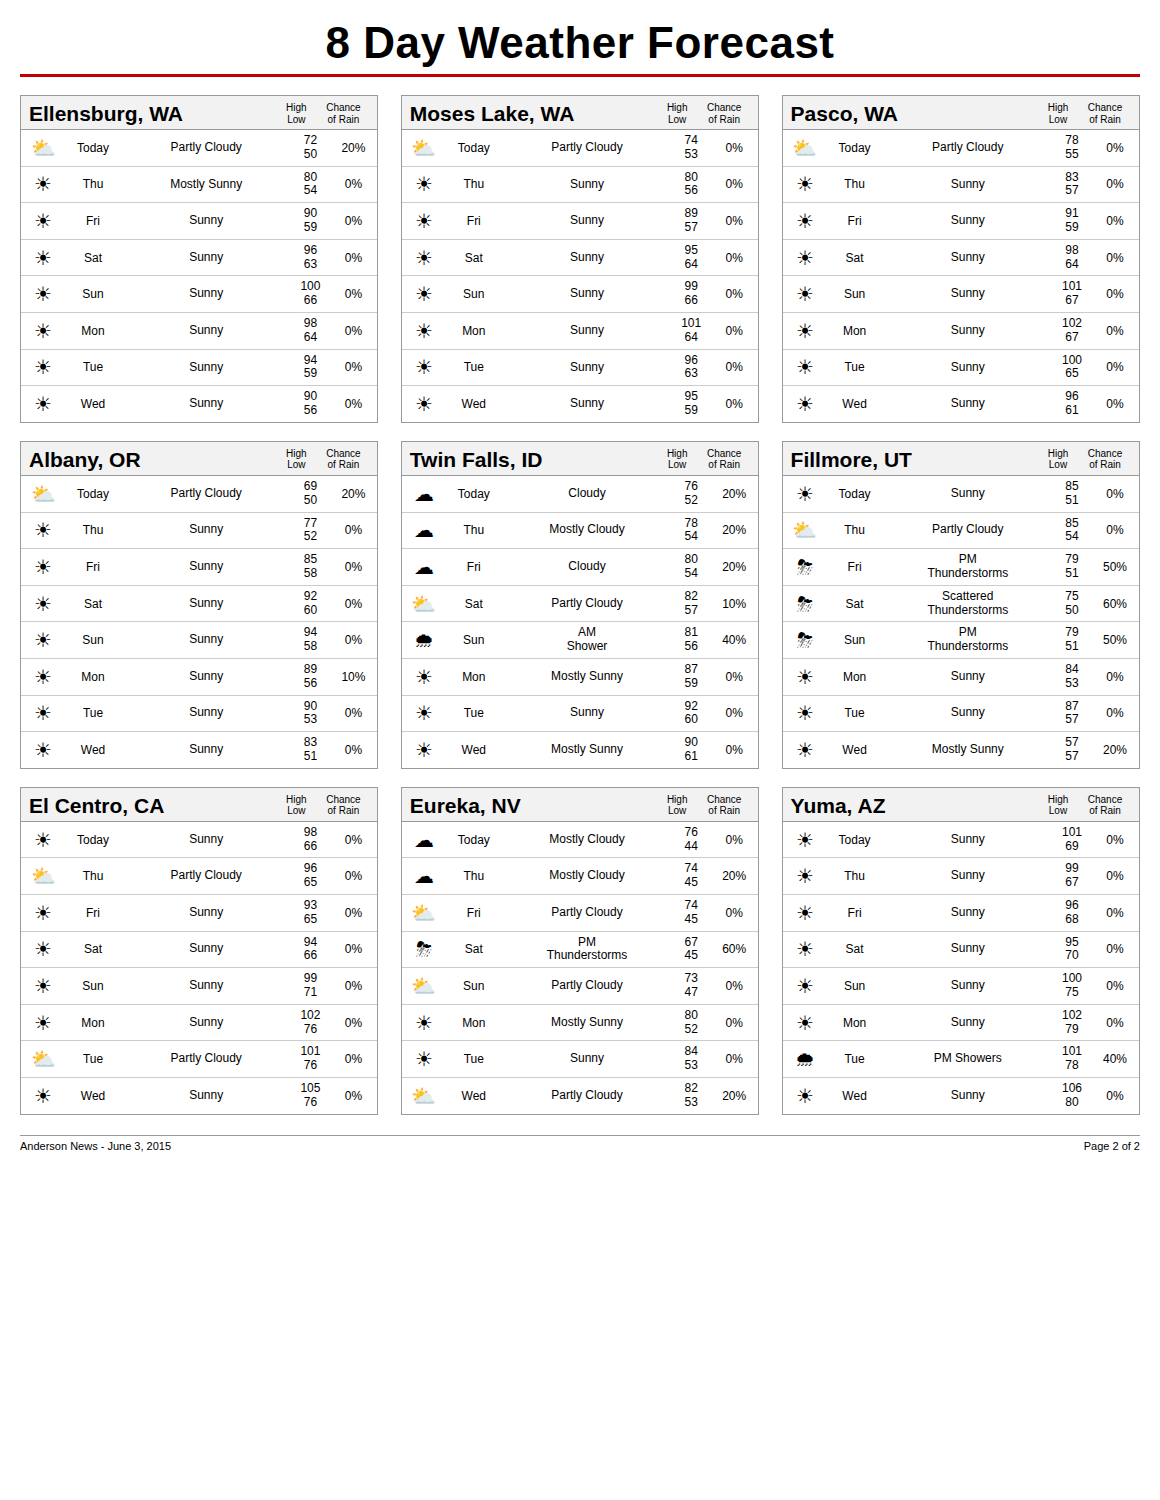8 Day Weather Forecast
Ellensburg, WA
High
Low
Chance
of Rain
| ⛅ | Today | Partly Cloudy | 72 50 | 20% |
| ☀ | Thu | Mostly Sunny | 80 54 | 0% |
| ☀ | Fri | Sunny | 90 59 | 0% |
| ☀ | Sat | Sunny | 96 63 | 0% |
| ☀ | Sun | Sunny | 100 66 | 0% |
| ☀ | Mon | Sunny | 98 64 | 0% |
| ☀ | Tue | Sunny | 94 59 | 0% |
| ☀ | Wed | Sunny | 90 56 | 0% |
Moses Lake, WA
High
Low
Chance
of Rain
| ⛅ | Today | Partly Cloudy | 74 53 | 0% |
| ☀ | Thu | Sunny | 80 56 | 0% |
| ☀ | Fri | Sunny | 89 57 | 0% |
| ☀ | Sat | Sunny | 95 64 | 0% |
| ☀ | Sun | Sunny | 99 66 | 0% |
| ☀ | Mon | Sunny | 101 64 | 0% |
| ☀ | Tue | Sunny | 96 63 | 0% |
| ☀ | Wed | Sunny | 95 59 | 0% |
Pasco, WA
High
Low
Chance
of Rain
| ⛅ | Today | Partly Cloudy | 78 55 | 0% |
| ☀ | Thu | Sunny | 83 57 | 0% |
| ☀ | Fri | Sunny | 91 59 | 0% |
| ☀ | Sat | Sunny | 98 64 | 0% |
| ☀ | Sun | Sunny | 101 67 | 0% |
| ☀ | Mon | Sunny | 102 67 | 0% |
| ☀ | Tue | Sunny | 100 65 | 0% |
| ☀ | Wed | Sunny | 96 61 | 0% |
Albany, OR
High
Low
Chance
of Rain
| ⛅ | Today | Partly Cloudy | 69 50 | 20% |
| ☀ | Thu | Sunny | 77 52 | 0% |
| ☀ | Fri | Sunny | 85 58 | 0% |
| ☀ | Sat | Sunny | 92 60 | 0% |
| ☀ | Sun | Sunny | 94 58 | 0% |
| ☀ | Mon | Sunny | 89 56 | 10% |
| ☀ | Tue | Sunny | 90 53 | 0% |
| ☀ | Wed | Sunny | 83 51 | 0% |
Twin Falls, ID
High
Low
Chance
of Rain
| ☁ | Today | Cloudy | 76 52 | 20% |
| ☁ | Thu | Mostly Cloudy | 78 54 | 20% |
| ☁ | Fri | Cloudy | 80 54 | 20% |
| ⛅ | Sat | Partly Cloudy | 82 57 | 10% |
| 🌧 | Sun | AM Shower | 81 56 | 40% |
| ☀ | Mon | Mostly Sunny | 87 59 | 0% |
| ☀ | Tue | Sunny | 92 60 | 0% |
| ☀ | Wed | Mostly Sunny | 90 61 | 0% |
Fillmore, UT
High
Low
Chance
of Rain
| ☀ | Today | Sunny | 85 51 | 0% |
| ⛅ | Thu | Partly Cloudy | 85 54 | 0% |
| ⛈ | Fri | PM Thunderstorms | 79 51 | 50% |
| ⛈ | Sat | Scattered Thunderstorms | 75 50 | 60% |
| ⛈ | Sun | PM Thunderstorms | 79 51 | 50% |
| ☀ | Mon | Sunny | 84 53 | 0% |
| ☀ | Tue | Sunny | 87 57 | 0% |
| ☀ | Wed | Mostly Sunny | 57 57 | 20% |
El Centro, CA
High
Low
Chance
of Rain
| ☀ | Today | Sunny | 98 66 | 0% |
| ⛅ | Thu | Partly Cloudy | 96 65 | 0% |
| ☀ | Fri | Sunny | 93 65 | 0% |
| ☀ | Sat | Sunny | 94 66 | 0% |
| ☀ | Sun | Sunny | 99 71 | 0% |
| ☀ | Mon | Sunny | 102 76 | 0% |
| ⛅ | Tue | Partly Cloudy | 101 76 | 0% |
| ☀ | Wed | Sunny | 105 76 | 0% |
Eureka, NV
High
Low
Chance
of Rain
| ☁ | Today | Mostly Cloudy | 76 44 | 0% |
| ☁ | Thu | Mostly Cloudy | 74 45 | 20% |
| ⛅ | Fri | Partly Cloudy | 74 45 | 0% |
| ⛈ | Sat | PM Thunderstorms | 67 45 | 60% |
| ⛅ | Sun | Partly Cloudy | 73 47 | 0% |
| ☀ | Mon | Mostly Sunny | 80 52 | 0% |
| ☀ | Tue | Sunny | 84 53 | 0% |
| ⛅ | Wed | Partly Cloudy | 82 53 | 20% |
Yuma, AZ
High
Low
Chance
of Rain
| ☀ | Today | Sunny | 101 69 | 0% |
| ☀ | Thu | Sunny | 99 67 | 0% |
| ☀ | Fri | Sunny | 96 68 | 0% |
| ☀ | Sat | Sunny | 95 70 | 0% |
| ☀ | Sun | Sunny | 100 75 | 0% |
| ☀ | Mon | Sunny | 102 79 | 0% |
| 🌧 | Tue | PM Showers | 101 78 | 40% |
| ☀ | Wed | Sunny | 106 80 | 0% |
Anderson News - June 3, 2015
Page 2 of 2